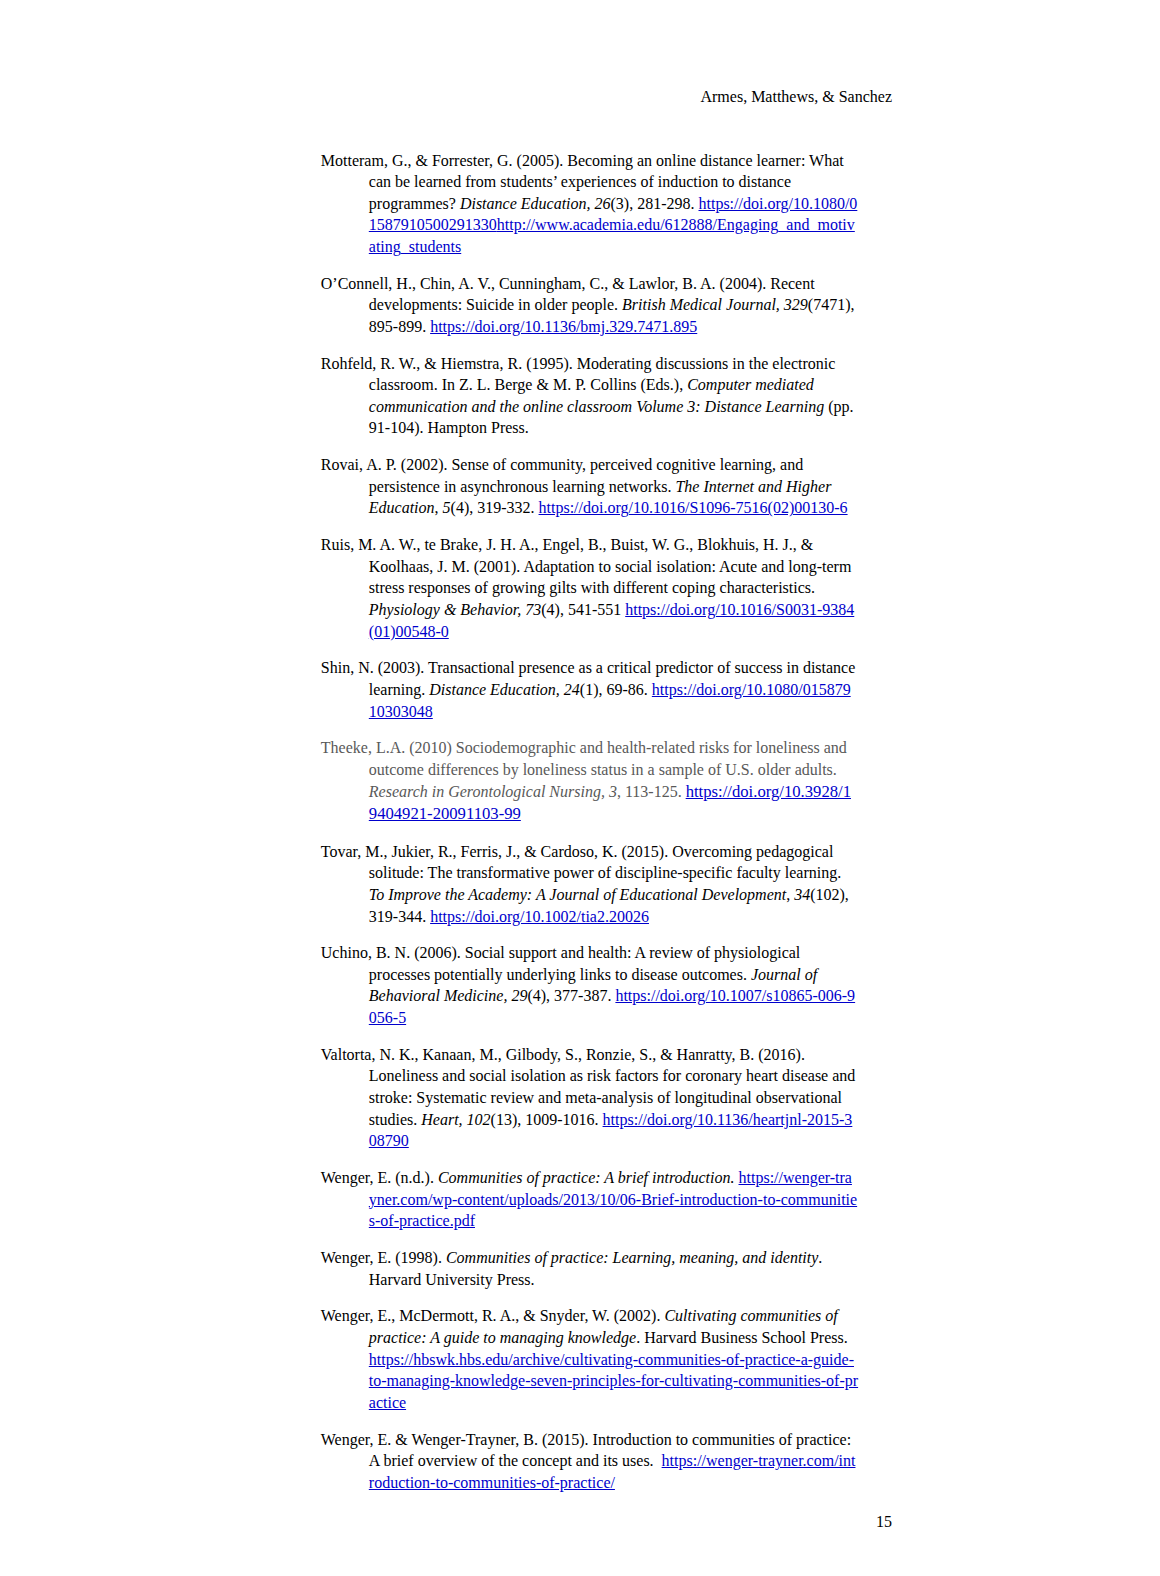Armes, Matthews, & Sanchez
Motteram, G., & Forrester, G. (2005). Becoming an online distance learner: What can be learned from students’ experiences of induction to distance programmes? Distance Education, 26(3), 281-298. https://doi.org/10.1080/01587910500291330 http://www.academia.edu/612888/Engaging_and_motivating_students
O’Connell, H., Chin, A. V., Cunningham, C., & Lawlor, B. A. (2004). Recent developments: Suicide in older people. British Medical Journal, 329(7471), 895-899. https://doi.org/10.1136/bmj.329.7471.895
Rohfeld, R. W., & Hiemstra, R. (1995). Moderating discussions in the electronic classroom. In Z. L. Berge & M. P. Collins (Eds.), Computer mediated communication and the online classroom Volume 3: Distance Learning (pp. 91-104). Hampton Press.
Rovai, A. P. (2002). Sense of community, perceived cognitive learning, and persistence in asynchronous learning networks. The Internet and Higher Education, 5(4), 319-332. https://doi.org/10.1016/S1096-7516(02)00130-6
Ruis, M. A. W., te Brake, J. H. A., Engel, B., Buist, W. G., Blokhuis, H. J., & Koolhaas, J. M. (2001). Adaptation to social isolation: Acute and long-term stress responses of growing gilts with different coping characteristics. Physiology & Behavior, 73(4), 541-551 https://doi.org/10.1016/S0031-9384(01)00548-0
Shin, N. (2003). Transactional presence as a critical predictor of success in distance learning. Distance Education, 24(1), 69-86. https://doi.org/10.1080/01587910303048
Theeke, L.A. (2010) Sociodemographic and health-related risks for loneliness and outcome differences by loneliness status in a sample of U.S. older adults. Research in Gerontological Nursing, 3, 113-125. https://doi.org/10.3928/19404921-20091103-99
Tovar, M., Jukier, R., Ferris, J., & Cardoso, K. (2015). Overcoming pedagogical solitude: The transformative power of discipline-specific faculty learning. To Improve the Academy: A Journal of Educational Development, 34(102), 319-344. https://doi.org/10.1002/tia2.20026
Uchino, B. N. (2006). Social support and health: A review of physiological processes potentially underlying links to disease outcomes. Journal of Behavioral Medicine, 29(4), 377-387. https://doi.org/10.1007/s10865-006-9056-5
Valtorta, N. K., Kanaan, M., Gilbody, S., Ronzie, S., & Hanratty, B. (2016). Loneliness and social isolation as risk factors for coronary heart disease and stroke: Systematic review and meta-analysis of longitudinal observational studies. Heart, 102(13), 1009-1016. https://doi.org/10.1136/heartjnl-2015-308790
Wenger, E. (n.d.). Communities of practice: A brief introduction. https://wenger-trayner.com/wp-content/uploads/2013/10/06-Brief-introduction-to-communities-of-practice.pdf
Wenger, E. (1998). Communities of practice: Learning, meaning, and identity. Harvard University Press.
Wenger, E., McDermott, R. A., & Snyder, W. (2002). Cultivating communities of practice: A guide to managing knowledge. Harvard Business School Press. https://hbswk.hbs.edu/archive/cultivating-communities-of-practice-a-guide-to-managing-knowledge-seven-principles-for-cultivating-communities-of-practice
Wenger, E. & Wenger-Trayner, B. (2015). Introduction to communities of practice: A brief overview of the concept and its uses. https://wenger-trayner.com/introduction-to-communities-of-practice/
15